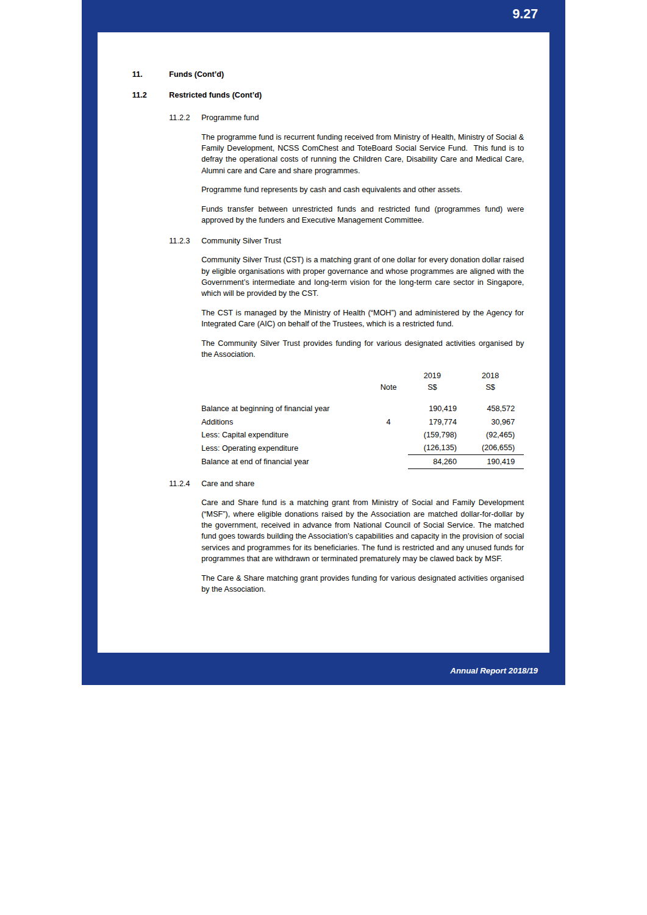9.27
Annual Report 2018/19
11. Funds (Cont’d)
11.2 Restricted funds (Cont’d)
11.2.2 Programme fund
The programme fund is recurrent funding received from Ministry of Health, Ministry of Social & Family Development, NCSS ComChest and ToteBoard Social Service Fund. This fund is to defray the operational costs of running the Children Care, Disability Care and Medical Care, Alumni care and Care and share programmes.
Programme fund represents by cash and cash equivalents and other assets.
Funds transfer between unrestricted funds and restricted fund (programmes fund) were approved by the funders and Executive Management Committee.
11.2.3 Community Silver Trust
Community Silver Trust (CST) is a matching grant of one dollar for every donation dollar raised by eligible organisations with proper governance and whose programmes are aligned with the Government’s intermediate and long-term vision for the long-term care sector in Singapore, which will be provided by the CST.
The CST is managed by the Ministry of Health (“MOH”) and administered by the Agency for Integrated Care (AIC) on behalf of the Trustees, which is a restricted fund.
The Community Silver Trust provides funding for various designated activities organised by the Association.
| | Note | 2019 S$ | 2018 S$ |
| --- | --- | --- | --- |
| Balance at beginning of financial year | | 190,419 | 458,572 |
| Additions | 4 | 179,774 | 30,967 |
| Less: Capital expenditure | | (159,798) | (92,465) |
| Less: Operating expenditure | | (126,135) | (206,655) |
| Balance at end of financial year | | 84,260 | 190,419 |
11.2.4 Care and share
Care and Share fund is a matching grant from Ministry of Social and Family Development (“MSF”), where eligible donations raised by the Association are matched dollar-for-dollar by the government, received in advance from National Council of Social Service. The matched fund goes towards building the Association’s capabilities and capacity in the provision of social services and programmes for its beneficiaries. The fund is restricted and any unused funds for programmes that are withdrawn or terminated prematurely may be clawed back by MSF.
The Care & Share matching grant provides funding for various designated activities organised by the Association.